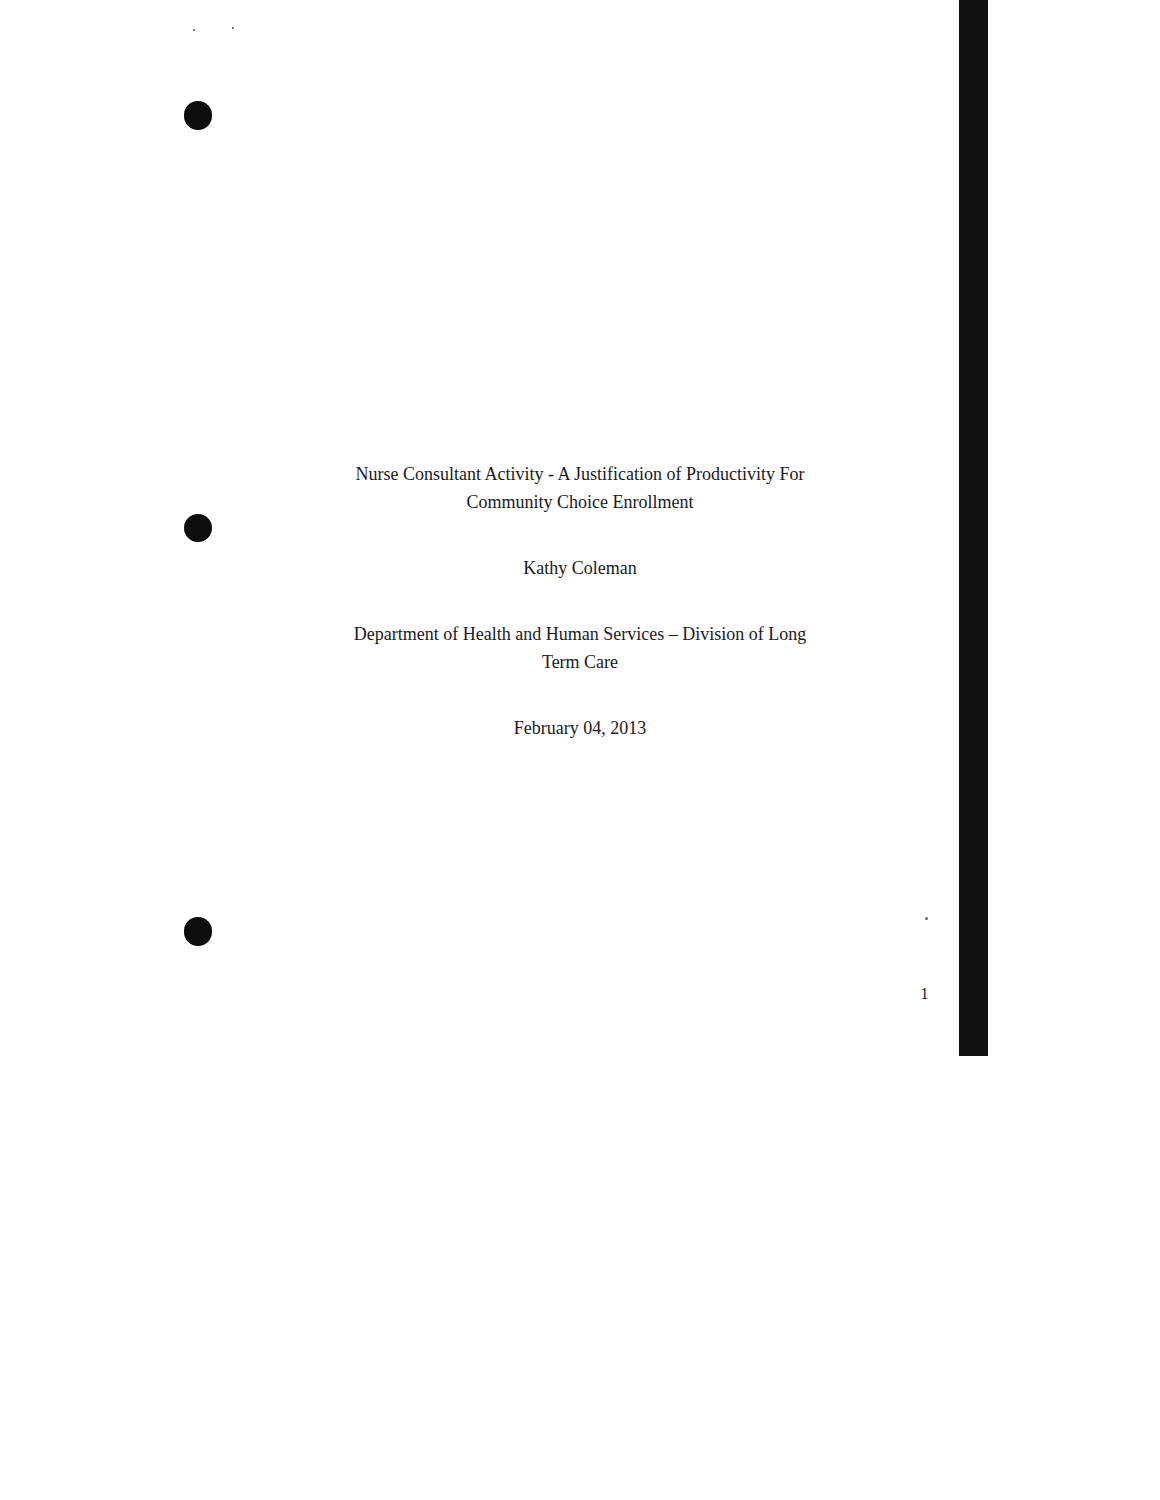Nurse Consultant Activity - A Justification of Productivity For
Community Choice Enrollment
Kathy Coleman
Department of Health and Human Services – Division of Long
Term Care
February 04, 2013
1